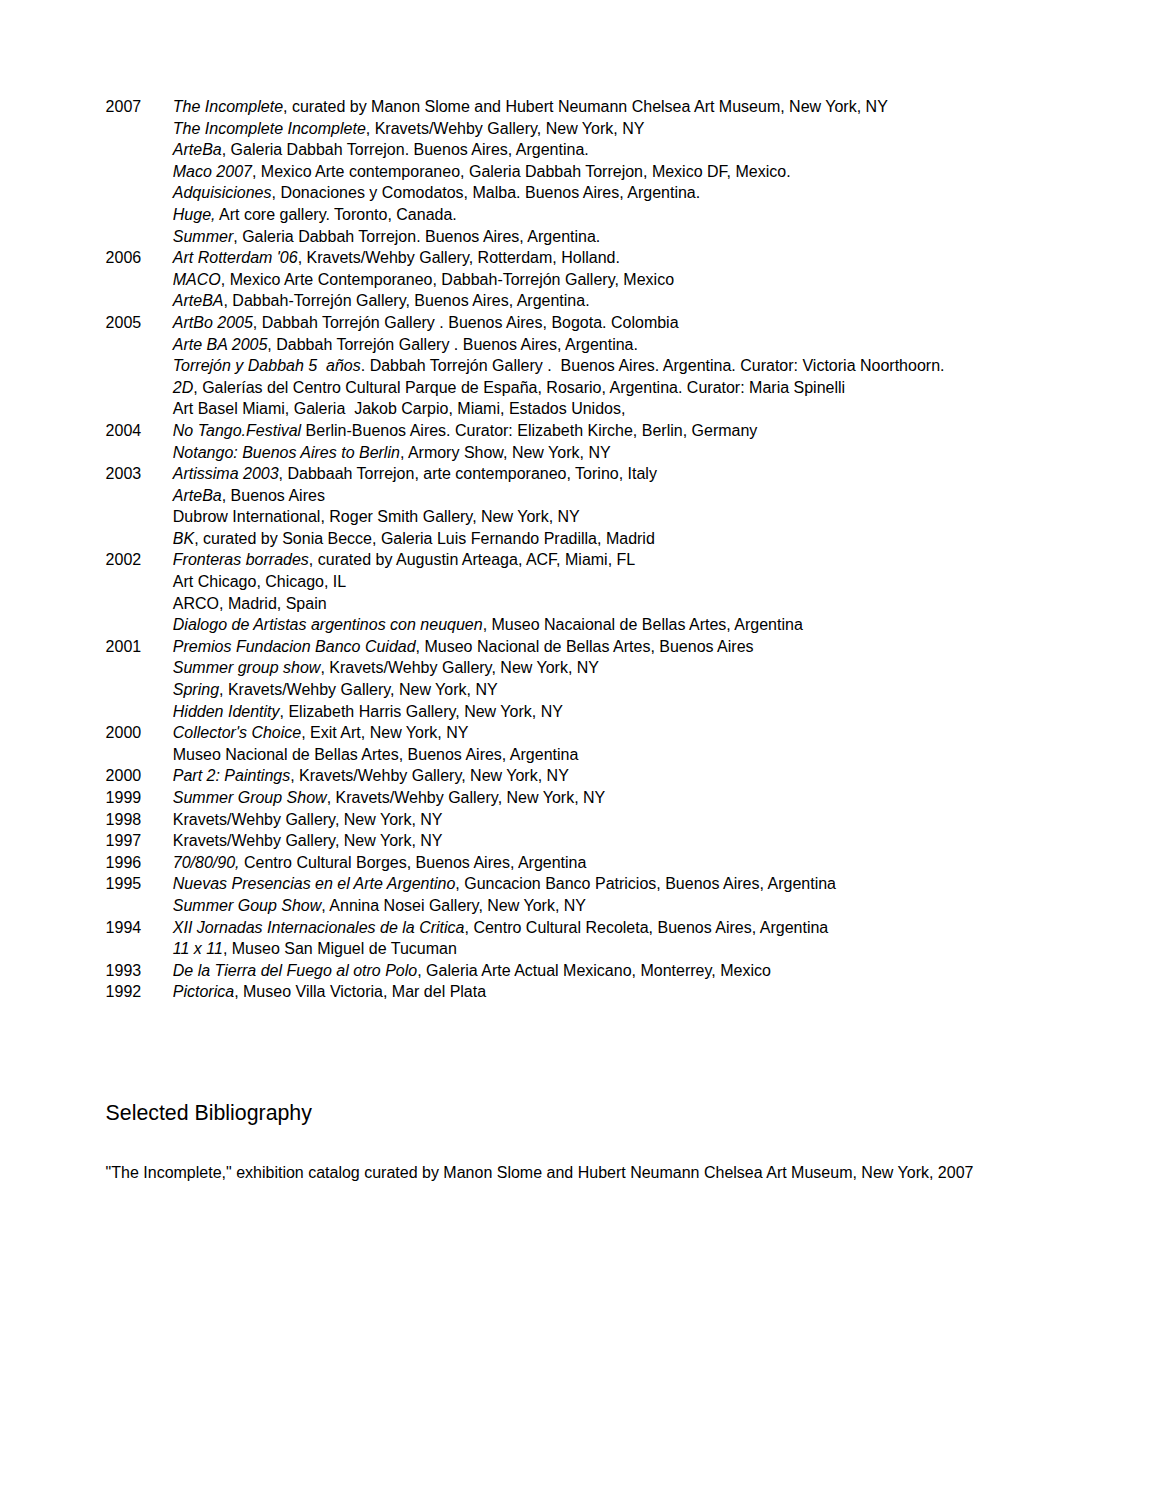| 2007 | The Incomplete , curated by Manon Slome and Hubert Neumann Chelsea Art Museum, New York, NY The Incomplete Incomplete , Kravets/Wehby Gallery, New York, NY ArteBa , Galeria Dabbah Torrejon. Buenos Aires, Argentina. Maco 2007 , Mexico Arte contemporaneo, Galeria Dabbah Torrejon, Mexico DF, Mexico. Adquisiciones , Donaciones y Comodatos, Malba. Buenos Aires, Argentina. Huge, Art core gallery. Toronto, Canada. Summer , Galeria Dabbah Torrejon. Buenos Aires, Argentina. |
| 2006 | Art Rotterdam '06 , Kravets/Wehby Gallery, Rotterdam, Holland. MACO , Mexico Arte Contemporaneo, Dabbah-Torrejón Gallery, Mexico ArteBA , Dabbah-Torrejón Gallery, Buenos Aires, Argentina. |
| 2005 | ArtBo 2005 , Dabbah Torrejón Gallery . Buenos Aires, Bogota. Colombia Arte BA 2005 , Dabbah Torrejón Gallery . Buenos Aires, Argentina. Torrejón y Dabbah 5 años . Dabbah Torrejón Gallery . Buenos Aires. Argentina. Curator: Victoria Noorthoorn. 2D , Galerías del Centro Cultural Parque de España, Rosario, Argentina. Curator: Maria Spinelli Art Basel Miami, Galeria Jakob Carpio, Miami, Estados Unidos, |
| 2004 | No Tango.Festival Berlin-Buenos Aires. Curator: Elizabeth Kirche, Berlin, Germany Notango: Buenos Aires to Berlin , Armory Show, New York, NY |
| 2003 | Artissima 2003 , Dabbaah Torrejon, arte contemporaneo, Torino, Italy ArteBa , Buenos Aires Dubrow International, Roger Smith Gallery, New York, NY BK , curated by Sonia Becce, Galeria Luis Fernando Pradilla, Madrid |
| 2002 | Fronteras borrades , curated by Augustin Arteaga, ACF, Miami, FL Art Chicago, Chicago, IL ARCO, Madrid, Spain Dialogo de Artistas argentinos con neuquen , Museo Nacaional de Bellas Artes, Argentina |
| 2001 | Premios Fundacion Banco Cuidad , Museo Nacional de Bellas Artes, Buenos Aires Summer group show , Kravets/Wehby Gallery, New York, NY Spring , Kravets/Wehby Gallery, New York, NY Hidden Identity , Elizabeth Harris Gallery, New York, NY |
| 2000 | Collector's Choice , Exit Art, New York, NY Museo Nacional de Bellas Artes, Buenos Aires, Argentina |
| 2000 | Part 2: Paintings , Kravets/Wehby Gallery, New York, NY |
| 1999 | Summer Group Show , Kravets/Wehby Gallery, New York, NY |
| 1998 | Kravets/Wehby Gallery, New York, NY |
| 1997 | Kravets/Wehby Gallery, New York, NY |
| 1996 | 70/80/90, Centro Cultural Borges, Buenos Aires, Argentina |
| 1995 | Nuevas Presencias en el Arte Argentino , Guncacion Banco Patricios, Buenos Aires, Argentina Summer Goup Show , Annina Nosei Gallery, New York, NY |
| 1994 | XII Jornadas Internacionales de la Critica , Centro Cultural Recoleta, Buenos Aires, Argentina 11 x 11 , Museo San Miguel de Tucuman |
| 1993 | De la Tierra del Fuego al otro Polo , Galeria Arte Actual Mexicano, Monterrey, Mexico |
| 1992 | Pictorica , Museo Villa Victoria, Mar del Plata |
Selected Bibliography
"The Incomplete," exhibition catalog curated by Manon Slome and Hubert Neumann Chelsea Art Museum, New York, 2007